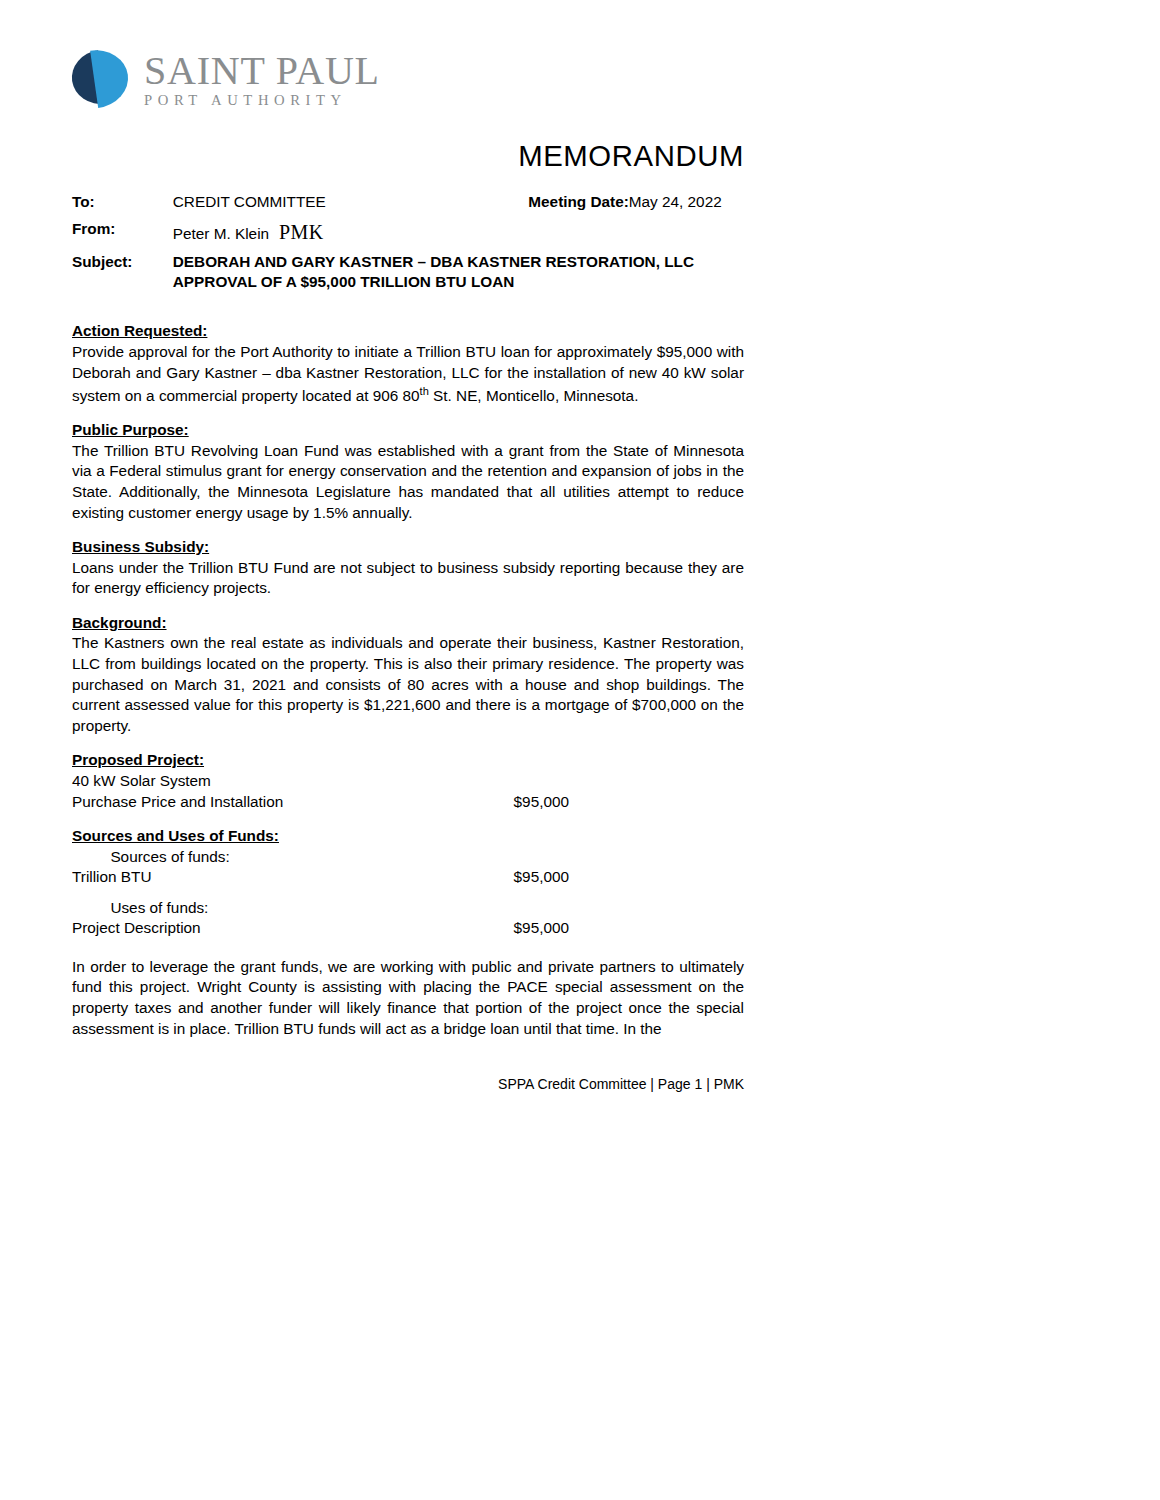SAINT PAUL
PORT AUTHORITY
MEMORANDUM
| To: | CREDIT COMMITTEE | Meeting Date: | May 24, 2022 |
| From: | Peter M. Klein PMK |
| Subject: | Deborah and Gary Kastner – dba Kastner Restoration, LLC Approval of a $95,000 Trillion BTU Loan |
Action Requested:
Provide approval for the Port Authority to initiate a Trillion BTU loan for approximately $95,000 with Deborah and Gary Kastner – dba Kastner Restoration, LLC for the installation of new 40 kW solar system on a commercial property located at 906 80th St. NE, Monticello, Minnesota.
Public Purpose:
The Trillion BTU Revolving Loan Fund was established with a grant from the State of Minnesota via a Federal stimulus grant for energy conservation and the retention and expansion of jobs in the State. Additionally, the Minnesota Legislature has mandated that all utilities attempt to reduce existing customer energy usage by 1.5% annually.
Business Subsidy:
Loans under the Trillion BTU Fund are not subject to business subsidy reporting because they are for energy efficiency projects.
Background:
The Kastners own the real estate as individuals and operate their business, Kastner Restoration, LLC from buildings located on the property. This is also their primary residence. The property was purchased on March 31, 2021 and consists of 80 acres with a house and shop buildings. The current assessed value for this property is $1,221,600 and there is a mortgage of $700,000 on the property.
Proposed Project:
40 kW Solar System
Purchase Price and Installation $95,000
Sources and Uses of Funds:
Sources of funds:
Trillion BTU $95,000
Uses of funds:
Project Description $95,000
In order to leverage the grant funds, we are working with public and private partners to ultimately fund this project. Wright County is assisting with placing the PACE special assessment on the property taxes and another funder will likely finance that portion of the project once the special assessment is in place. Trillion BTU funds will act as a bridge loan until that time. In the
SPPA Credit Committee | Page 1 | PMK